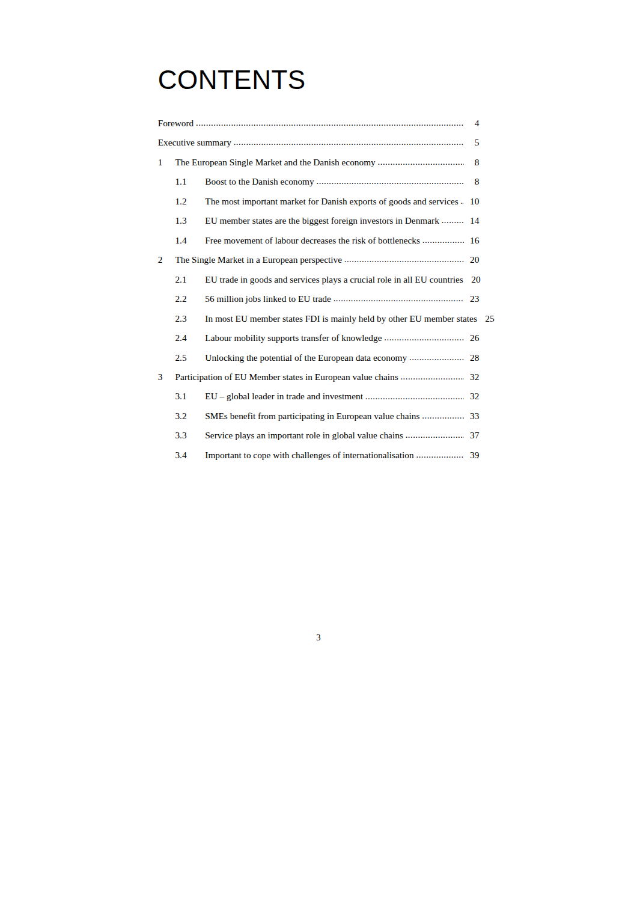CONTENTS
Foreword .................................................................................................................................................. 4
Executive summary ................................................................................................................................. 5
1 The European Single Market and the Danish economy ......................................................... 8
1.1 Boost to the Danish economy ................................................................................................. 8
1.2 The most important market for Danish exports of goods and services .............. 10
1.3 EU member states are the biggest foreign investors in Denmark ......................... 14
1.4 Free movement of labour decreases the risk of bottlenecks .................................. 16
2 The Single Market in a European perspective ......................................................................... 20
2.1 EU trade in goods and services plays a crucial role in all EU countries .............. 20
2.2 56 million jobs linked to EU trade ....................................................................................... 23
2.3 In most EU member states FDI is mainly held by other EU member states ...... 25
2.4 Labour mobility supports transfer of knowledge ......................................................... 26
2.5 Unlocking the potential of the European data economy .......................................... 28
3 Participation of EU Member states in European value chains ......................................... 32
3.1 EU – global leader in trade and investment ....................................................................... 32
3.2 SMEs benefit from participating in European value chains ..................................... 33
3.3 Service plays an important role in global value chains .............................................. 37
3.4 Important to cope with challenges of internationalisation ..................................... 39
3